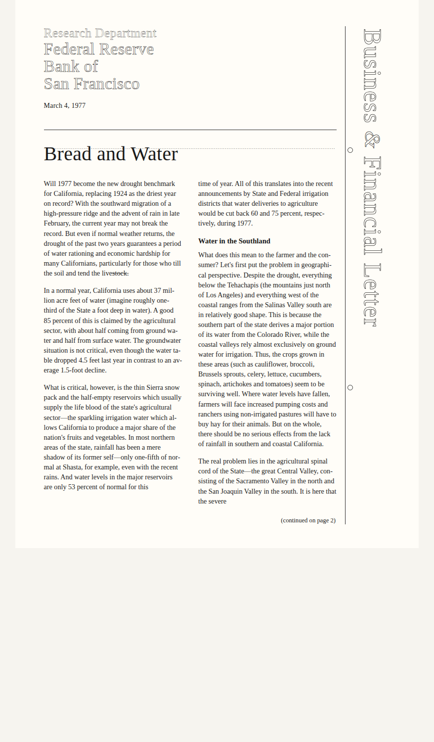Research Department
Federal Reserve Bank of San Francisco
March 4, 1977
.................................................................................................................................................................
Bread and Water
Will 1977 become the new drought benchmark for California, replacing 1924 as the driest year on record? With the southward migration of a high-pressure ridge and the advent of rain in late February, the current year may not break the record. But even if normal weather returns, the drought of the past two years guarantees a period of water rationing and economic hardship for many Californians, particularly for those who till the soil and tend the livestock.
In a normal year, California uses about 37 million acre feet of water (imagine roughly one-third of the State a foot deep in water). A good 85 percent of this is claimed by the agricultural sector, with about half coming from ground water and half from surface water. The groundwater situation is not critical, even though the water table dropped 4.5 feet last year in contrast to an average 1.5-foot decline.
What is critical, however, is the thin Sierra snow pack and the half-empty reservoirs which usually supply the life blood of the state's agricultural sector—the sparkling irrigation water which allows California to produce a major share of the nation's fruits and vegetables. In most northern areas of the state, rainfall has been a mere shadow of its former self—only one-fifth of normal at Shasta, for example, even with the recent rains. And water levels in the major reservoirs are only 53 percent of normal for this
time of year. All of this translates into the recent announcements by State and Federal irrigation districts that water deliveries to agriculture would be cut back 60 and 75 percent, respectively, during 1977.
Water in the Southland
What does this mean to the farmer and the consumer? Let's first put the problem in geographical perspective. Despite the drought, everything below the Tehachapis (the mountains just north of Los Angeles) and everything west of the coastal ranges from the Salinas Valley south are in relatively good shape. This is because the southern part of the state derives a major portion of its water from the Colorado River, while the coastal valleys rely almost exclusively on ground water for irrigation. Thus, the crops grown in these areas (such as cauliflower, broccoli, Brussels sprouts, celery, lettuce, cucumbers, spinach, artichokes and tomatoes) seem to be surviving well. Where water levels have fallen, farmers will face increased pumping costs and ranchers using non-irrigated pastures will have to buy hay for their animals. But on the whole, there should be no serious effects from the lack of rainfall in southern and coastal California.
The real problem lies in the agricultural spinal cord of the State—the great Central Valley, consisting of the Sacramento Valley in the north and the San Joaquin Valley in the south. It is here that the severe
(continued on page 2)
Business & Financial Letter